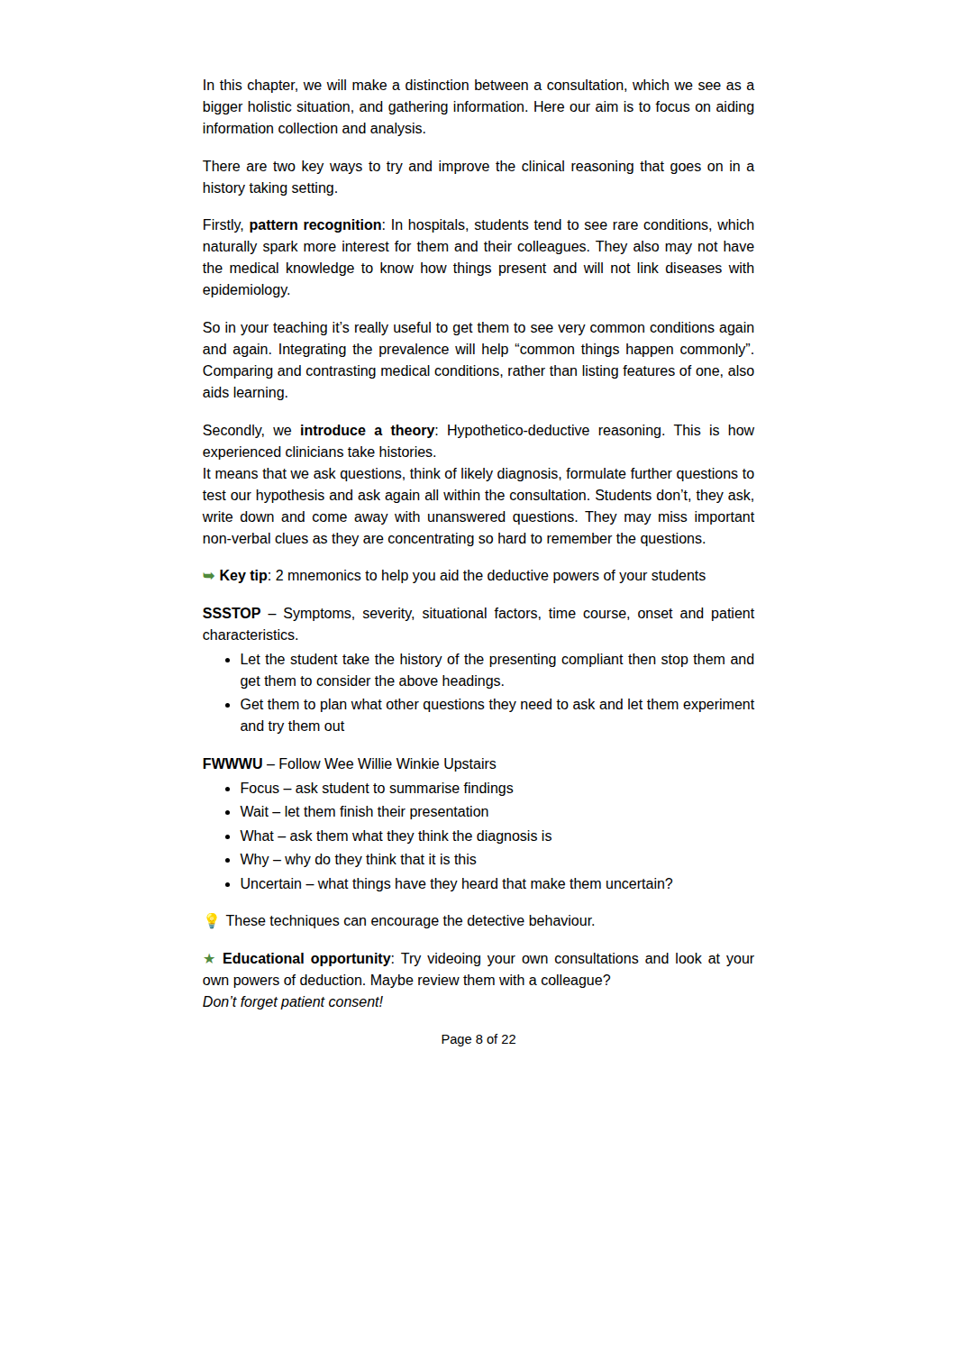In this chapter, we will make a distinction between a consultation, which we see as a bigger holistic situation, and gathering information. Here our aim is to focus on aiding information collection and analysis.
There are two key ways to try and improve the clinical reasoning that goes on in a history taking setting.
Firstly, pattern recognition: In hospitals, students tend to see rare conditions, which naturally spark more interest for them and their colleagues. They also may not have the medical knowledge to know how things present and will not link diseases with epidemiology.
So in your teaching it’s really useful to get them to see very common conditions again and again. Integrating the prevalence will help “common things happen commonly”. Comparing and contrasting medical conditions, rather than listing features of one, also aids learning.
Secondly, we introduce a theory: Hypothetico-deductive reasoning. This is how experienced clinicians take histories.
It means that we ask questions, think of likely diagnosis, formulate further questions to test our hypothesis and ask again all within the consultation. Students don’t, they ask, write down and come away with unanswered questions. They may miss important non-verbal clues as they are concentrating so hard to remember the questions.
➥Key tip: 2 mnemonics to help you aid the deductive powers of your students
SSSTOP – Symptoms, severity, situational factors, time course, onset and patient characteristics.
Let the student take the history of the presenting compliant then stop them and get them to consider the above headings.
Get them to plan what other questions they need to ask and let them experiment and try them out
FWWWU – Follow Wee Willie Winkie Upstairs
Focus – ask student to summarise findings
Wait – let them finish their presentation
What – ask them what they think the diagnosis is
Why – why do they think that it is this
Uncertain – what things have they heard that make them uncertain?
💡These techniques can encourage the detective behaviour.
★Educational opportunity: Try videoing your own consultations and look at your own powers of deduction. Maybe review them with a colleague?
Don’t forget patient consent!
Page 8 of 22